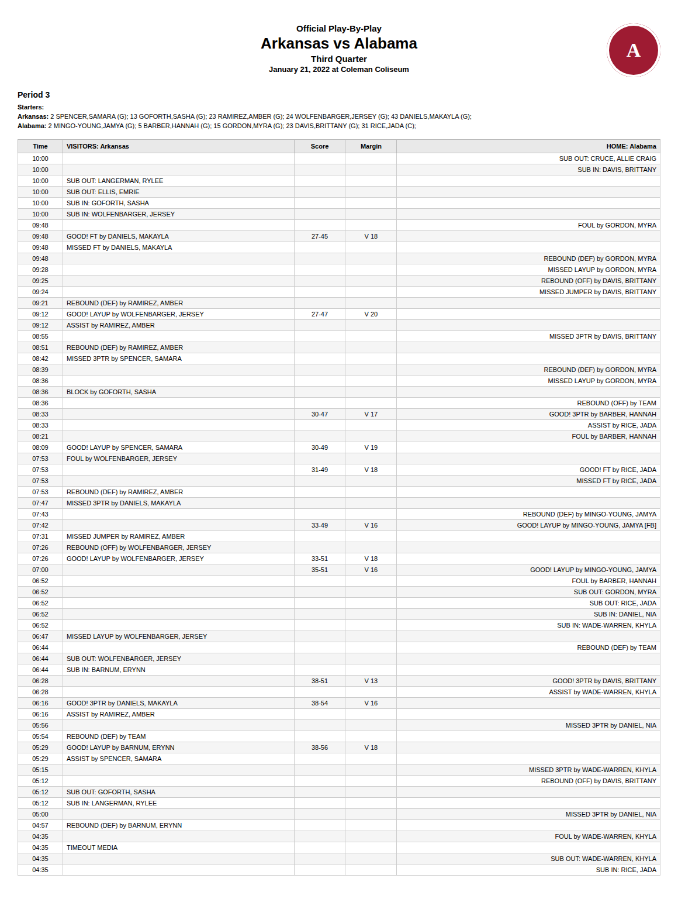A
Official Play-By-Play
Arkansas vs Alabama
Third Quarter
January 21, 2022 at Coleman Coliseum
Period 3
Starters:
Arkansas: 2 SPENCER,SAMARA (G); 13 GOFORTH,SASHA (G); 23 RAMIREZ,AMBER (G); 24 WOLFENBARGER,JERSEY (G); 43 DANIELS,MAKAYLA (G);
Alabama: 2 MINGO-YOUNG,JAMYA (G); 5 BARBER,HANNAH (G); 15 GORDON,MYRA (G); 23 DAVIS,BRITTANY (G); 31 RICE,JADA (C);
| Time | VISITORS: Arkansas | Score | Margin | HOME: Alabama |
| --- | --- | --- | --- | --- |
| 10:00 | | | | SUB OUT: CRUCE, ALLIE CRAIG |
| 10:00 | | | | SUB IN: DAVIS, BRITTANY |
| 10:00 | SUB OUT: LANGERMAN, RYLEE | | | |
| 10:00 | SUB OUT: ELLIS, EMRIE | | | |
| 10:00 | SUB IN: GOFORTH, SASHA | | | |
| 10:00 | SUB IN: WOLFENBARGER, JERSEY | | | |
| 09:48 | | | | FOUL by GORDON, MYRA |
| 09:48 | GOOD! FT by DANIELS, MAKAYLA | 27-45 | V 18 | |
| 09:48 | MISSED FT by DANIELS, MAKAYLA | | | |
| 09:48 | | | | REBOUND (DEF) by GORDON, MYRA |
| 09:28 | | | | MISSED LAYUP by GORDON, MYRA |
| 09:25 | | | | REBOUND (OFF) by DAVIS, BRITTANY |
| 09:24 | | | | MISSED JUMPER by DAVIS, BRITTANY |
| 09:21 | REBOUND (DEF) by RAMIREZ, AMBER | | | |
| 09:12 | GOOD! LAYUP by WOLFENBARGER, JERSEY | 27-47 | V 20 | |
| 09:12 | ASSIST by RAMIREZ, AMBER | | | |
| 08:55 | | | | MISSED 3PTR by DAVIS, BRITTANY |
| 08:51 | REBOUND (DEF) by RAMIREZ, AMBER | | | |
| 08:42 | MISSED 3PTR by SPENCER, SAMARA | | | |
| 08:39 | | | | REBOUND (DEF) by GORDON, MYRA |
| 08:36 | | | | MISSED LAYUP by GORDON, MYRA |
| 08:36 | BLOCK by GOFORTH, SASHA | | | |
| 08:36 | | | | REBOUND (OFF) by TEAM |
| 08:33 | | 30-47 | V 17 | GOOD! 3PTR by BARBER, HANNAH |
| 08:33 | | | | ASSIST by RICE, JADA |
| 08:21 | | | | FOUL by BARBER, HANNAH |
| 08:09 | GOOD! LAYUP by SPENCER, SAMARA | 30-49 | V 19 | |
| 07:53 | FOUL by WOLFENBARGER, JERSEY | | | |
| 07:53 | | 31-49 | V 18 | GOOD! FT by RICE, JADA |
| 07:53 | | | | MISSED FT by RICE, JADA |
| 07:53 | REBOUND (DEF) by RAMIREZ, AMBER | | | |
| 07:47 | MISSED 3PTR by DANIELS, MAKAYLA | | | |
| 07:43 | | | | REBOUND (DEF) by MINGO-YOUNG, JAMYA |
| 07:42 | | 33-49 | V 16 | GOOD! LAYUP by MINGO-YOUNG, JAMYA [FB] |
| 07:31 | MISSED JUMPER by RAMIREZ, AMBER | | | |
| 07:26 | REBOUND (OFF) by WOLFENBARGER, JERSEY | | | |
| 07:26 | GOOD! LAYUP by WOLFENBARGER, JERSEY | 33-51 | V 18 | |
| 07:00 | | 35-51 | V 16 | GOOD! LAYUP by MINGO-YOUNG, JAMYA |
| 06:52 | | | | FOUL by BARBER, HANNAH |
| 06:52 | | | | SUB OUT: GORDON, MYRA |
| 06:52 | | | | SUB OUT: RICE, JADA |
| 06:52 | | | | SUB IN: DANIEL, NIA |
| 06:52 | | | | SUB IN: WADE-WARREN, KHYLA |
| 06:47 | MISSED LAYUP by WOLFENBARGER, JERSEY | | | |
| 06:44 | | | | REBOUND (DEF) by TEAM |
| 06:44 | SUB OUT: WOLFENBARGER, JERSEY | | | |
| 06:44 | SUB IN: BARNUM, ERYNN | | | |
| 06:28 | | 38-51 | V 13 | GOOD! 3PTR by DAVIS, BRITTANY |
| 06:28 | | | | ASSIST by WADE-WARREN, KHYLA |
| 06:16 | GOOD! 3PTR by DANIELS, MAKAYLA | 38-54 | V 16 | |
| 06:16 | ASSIST by RAMIREZ, AMBER | | | |
| 05:56 | | | | MISSED 3PTR by DANIEL, NIA |
| 05:54 | REBOUND (DEF) by TEAM | | | |
| 05:29 | GOOD! LAYUP by BARNUM, ERYNN | 38-56 | V 18 | |
| 05:29 | ASSIST by SPENCER, SAMARA | | | |
| 05:15 | | | | MISSED 3PTR by WADE-WARREN, KHYLA |
| 05:12 | | | | REBOUND (OFF) by DAVIS, BRITTANY |
| 05:12 | SUB OUT: GOFORTH, SASHA | | | |
| 05:12 | SUB IN: LANGERMAN, RYLEE | | | |
| 05:00 | | | | MISSED 3PTR by DANIEL, NIA |
| 04:57 | REBOUND (DEF) by BARNUM, ERYNN | | | |
| 04:35 | | | | FOUL by WADE-WARREN, KHYLA |
| 04:35 | TIMEOUT MEDIA | | | |
| 04:35 | | | | SUB OUT: WADE-WARREN, KHYLA |
| 04:35 | | | | SUB IN: RICE, JADA |